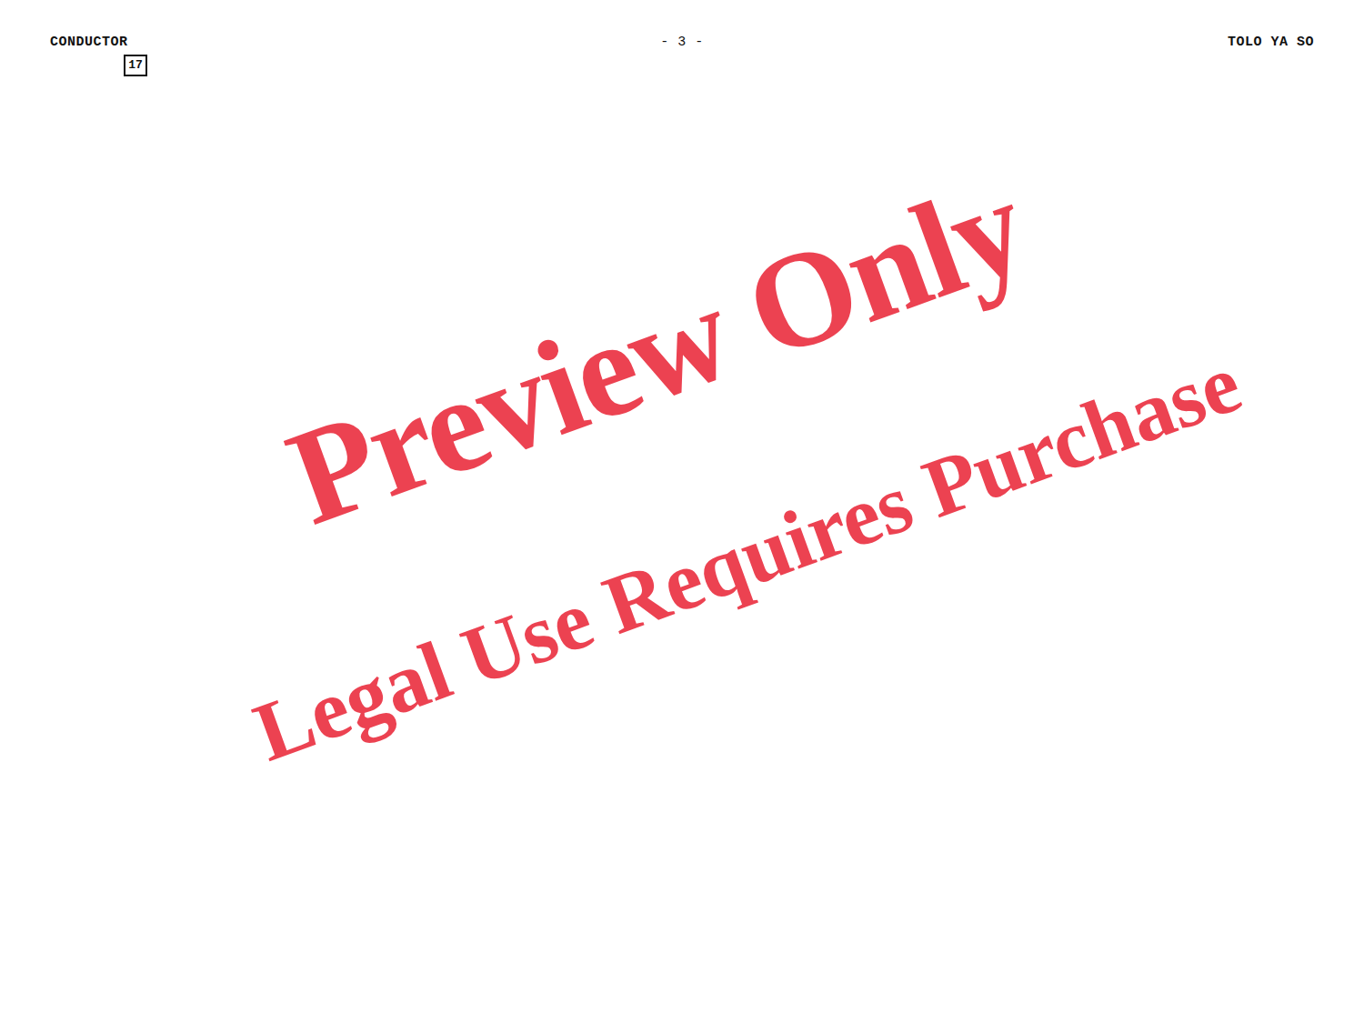Conductor
17
- 3 -
Tolo Ya So
Preview Only
Legal Use Requires Purchase